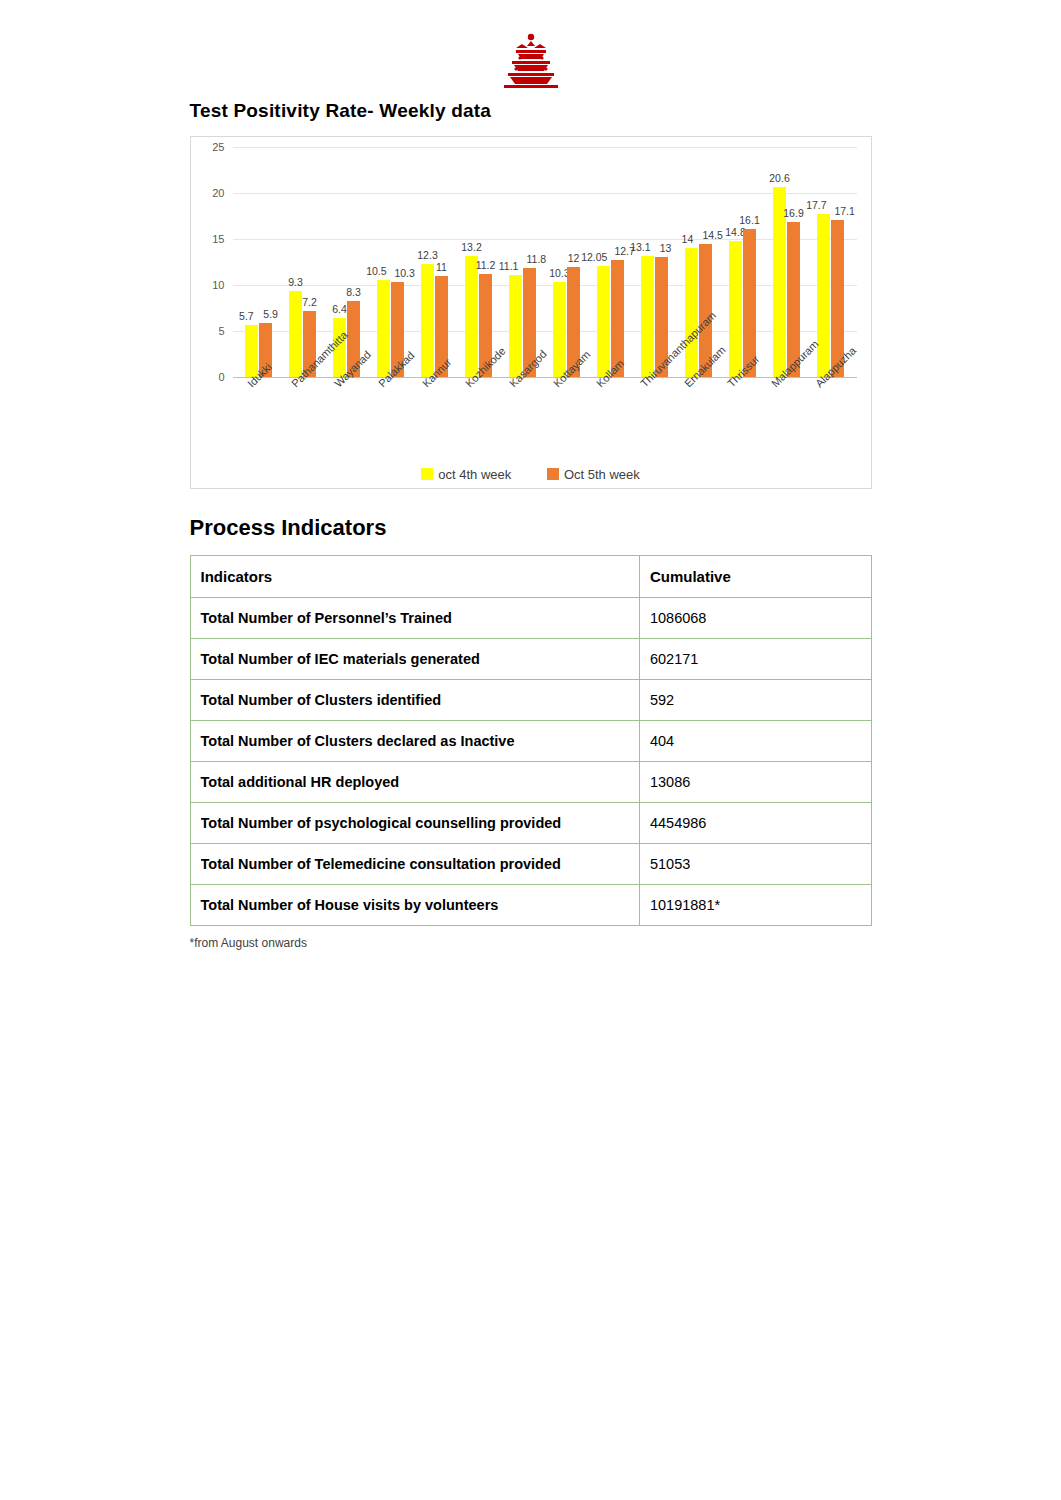Test Positivity Rate- Weekly data
25 20 15 10 5 0
5.7
5.9
9.3
7.2
6.4
8.3
10.5
10.3
12.3
11
13.2
11.2
11.1
11.8
10.3
12
12.05
12.7
13.1
13
14
14.5
14.8
16.1
20.6
16.9
17.7
17.1
Idukki Pathanamthitta Wayanad Palakkad Kannur Kozhikode Kasargod Kottayam Kollam Thiruvananthapuram Ernakulam Thrissur Malappuram Alappuzha
oct 4th week Oct 5th week
Process Indicators
| Indicators | Cumulative |
| --- | --- |
| Total Number of Personnel’s Trained | 1086068 |
| Total Number of IEC materials generated | 602171 |
| Total Number of Clusters identified | 592 |
| Total Number of Clusters declared as Inactive | 404 |
| Total additional HR deployed | 13086 |
| Total Number of psychological counselling provided | 4454986 |
| Total Number of Telemedicine consultation provided | 51053 |
| Total Number of House visits by volunteers | 10191881* |
*from August onwards